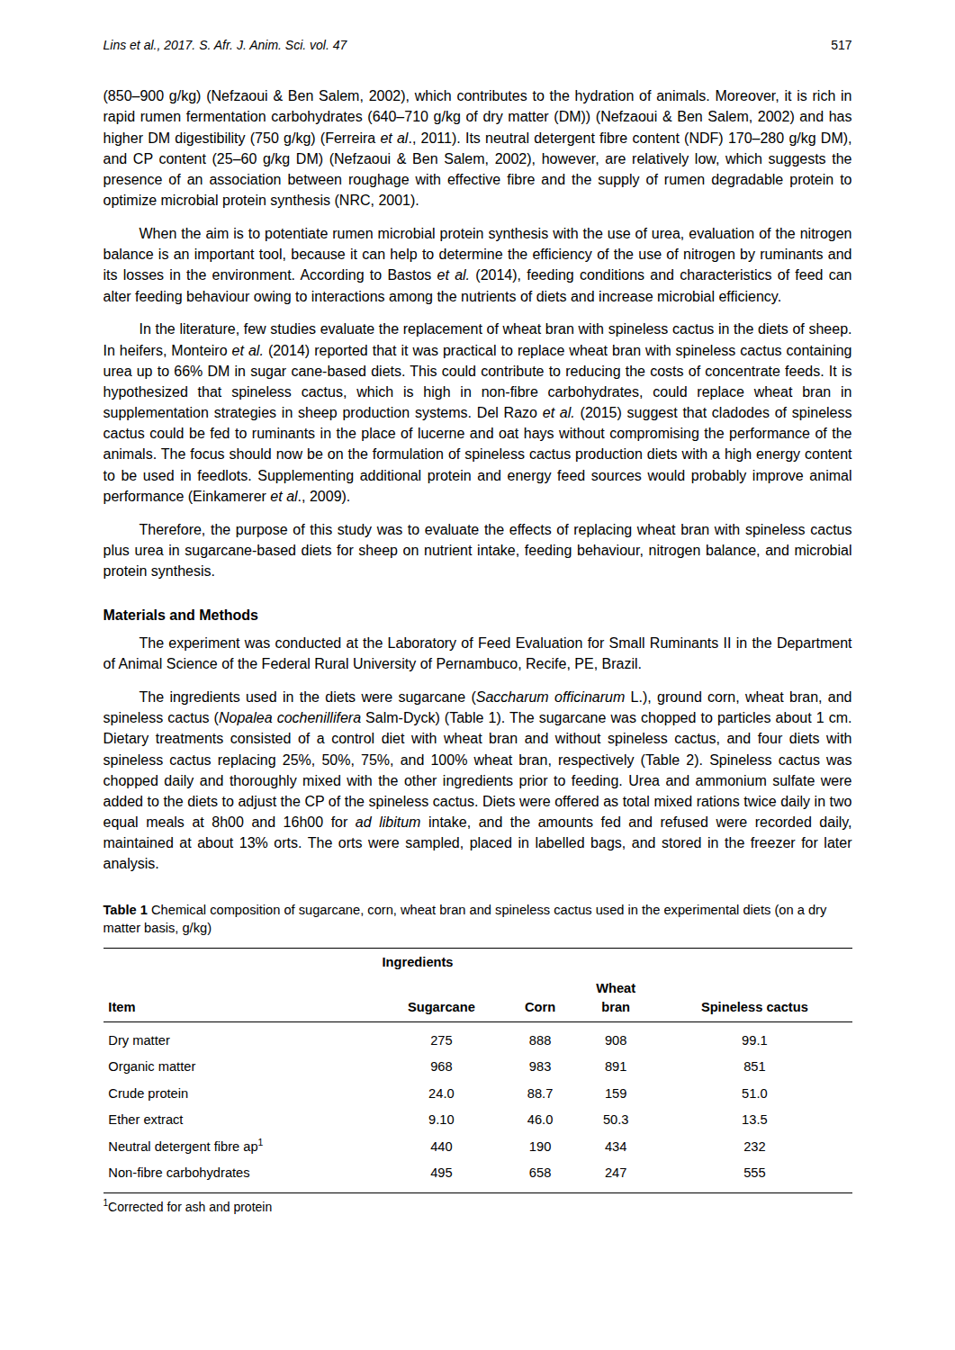Lins et al., 2017. S. Afr. J. Anim. Sci. vol. 47 517
(850–900 g/kg) (Nefzaoui & Ben Salem, 2002), which contributes to the hydration of animals. Moreover, it is rich in rapid rumen fermentation carbohydrates (640–710 g/kg of dry matter (DM)) (Nefzaoui & Ben Salem, 2002) and has higher DM digestibility (750 g/kg) (Ferreira et al., 2011). Its neutral detergent fibre content (NDF) 170–280 g/kg DM), and CP content (25–60 g/kg DM) (Nefzaoui & Ben Salem, 2002), however, are relatively low, which suggests the presence of an association between roughage with effective fibre and the supply of rumen degradable protein to optimize microbial protein synthesis (NRC, 2001).
When the aim is to potentiate rumen microbial protein synthesis with the use of urea, evaluation of the nitrogen balance is an important tool, because it can help to determine the efficiency of the use of nitrogen by ruminants and its losses in the environment. According to Bastos et al. (2014), feeding conditions and characteristics of feed can alter feeding behaviour owing to interactions among the nutrients of diets and increase microbial efficiency.
In the literature, few studies evaluate the replacement of wheat bran with spineless cactus in the diets of sheep. In heifers, Monteiro et al. (2014) reported that it was practical to replace wheat bran with spineless cactus containing urea up to 66% DM in sugar cane-based diets. This could contribute to reducing the costs of concentrate feeds. It is hypothesized that spineless cactus, which is high in non-fibre carbohydrates, could replace wheat bran in supplementation strategies in sheep production systems. Del Razo et al. (2015) suggest that cladodes of spineless cactus could be fed to ruminants in the place of lucerne and oat hays without compromising the performance of the animals. The focus should now be on the formulation of spineless cactus production diets with a high energy content to be used in feedlots. Supplementing additional protein and energy feed sources would probably improve animal performance (Einkamerer et al., 2009).
Therefore, the purpose of this study was to evaluate the effects of replacing wheat bran with spineless cactus plus urea in sugarcane-based diets for sheep on nutrient intake, feeding behaviour, nitrogen balance, and microbial protein synthesis.
Materials and Methods
The experiment was conducted at the Laboratory of Feed Evaluation for Small Ruminants II in the Department of Animal Science of the Federal Rural University of Pernambuco, Recife, PE, Brazil.
The ingredients used in the diets were sugarcane (Saccharum officinarum L.), ground corn, wheat bran, and spineless cactus (Nopalea cochenillifera Salm-Dyck) (Table 1). The sugarcane was chopped to particles about 1 cm. Dietary treatments consisted of a control diet with wheat bran and without spineless cactus, and four diets with spineless cactus replacing 25%, 50%, 75%, and 100% wheat bran, respectively (Table 2). Spineless cactus was chopped daily and thoroughly mixed with the other ingredients prior to feeding. Urea and ammonium sulfate were added to the diets to adjust the CP of the spineless cactus. Diets were offered as total mixed rations twice daily in two equal meals at 8h00 and 16h00 for ad libitum intake, and the amounts fed and refused were recorded daily, maintained at about 13% orts. The orts were sampled, placed in labelled bags, and stored in the freezer for later analysis.
Table 1 Chemical composition of sugarcane, corn, wheat bran and spineless cactus used in the experimental diets (on a dry matter basis, g/kg)
| | Ingredients |
| --- | --- |
| Item | Sugarcane | Corn | Wheat bran | Spineless cactus |
| Dry matter | 275 | 888 | 908 | 99.1 |
| Organic matter | 968 | 983 | 891 | 851 |
| Crude protein | 24.0 | 88.7 | 159 | 51.0 |
| Ether extract | 9.10 | 46.0 | 50.3 | 13.5 |
| Neutral detergent fibre ap 1 | 440 | 190 | 434 | 232 |
| Non-fibre carbohydrates | 495 | 658 | 247 | 555 |
1Corrected for ash and protein